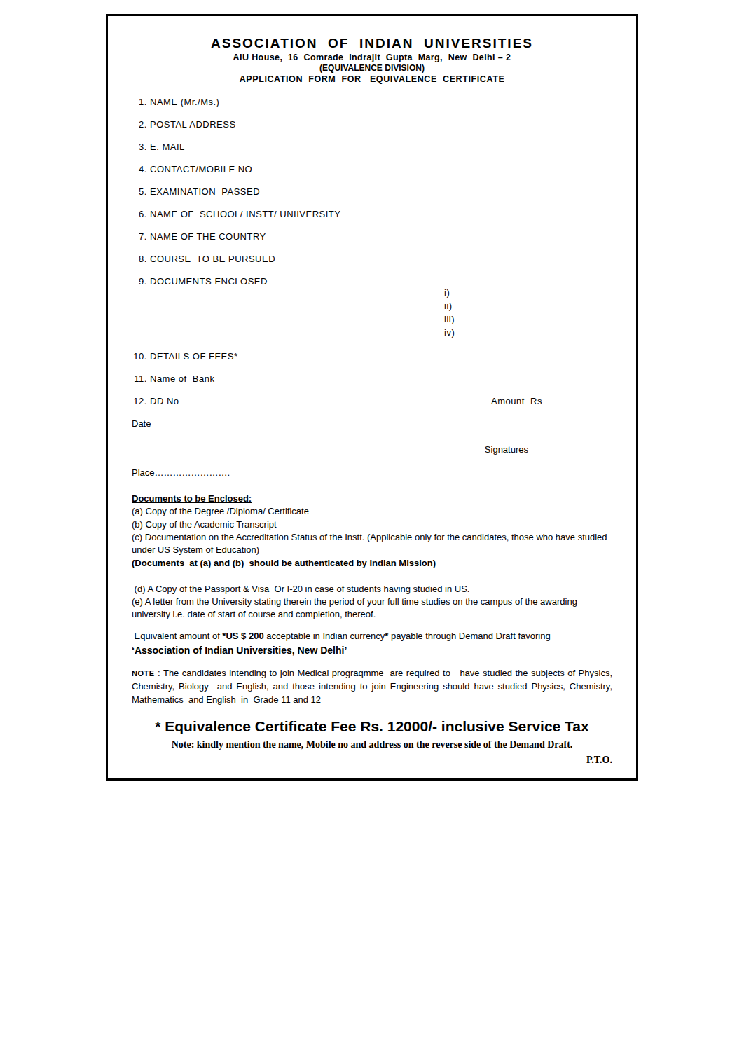ASSOCIATION OF INDIAN UNIVERSITIES
AIU House, 16 Comrade Indrajit Gupta Marg, New Delhi – 2
(EQUIVALENCE DIVISION)
APPLICATION FORM FOR EQUIVALENCE CERTIFICATE
NAME (Mr./Ms.)
POSTAL ADDRESS
E. MAIL
CONTACT/MOBILE NO
EXAMINATION PASSED
NAME OF SCHOOL/ INSTT/ UNIIVERSITY
NAME OF THE COUNTRY
COURSE TO BE PURSUED
DOCUMENTS ENCLOSED
i)
ii)
iii)
iv)
DETAILS OF FEES*
Name of Bank
DD No Amount Rs
Date
Signatures
Place…………………….
Documents to be Enclosed:
(a) Copy of the Degree /Diploma/ Certificate
(b) Copy of the Academic Transcript
(c) Documentation on the Accreditation Status of the Instt. (Applicable only for the candidates, those who have studied under US System of Education)
(Documents at (a) and (b) should be authenticated by Indian Mission)
(d) A Copy of the Passport & Visa Or I-20 in case of students having studied in US.
(e) A letter from the University stating therein the period of your full time studies on the campus of the awarding university i.e. date of start of course and completion, thereof.
Equivalent amount of *US $ 200 acceptable in Indian currency* payable through Demand Draft favoring ‘Association of Indian Universities, New Delhi’
NOTE : The candidates intending to join Medical prograqmme are required to have studied the subjects of Physics, Chemistry, Biology and English, and those intending to join Engineering should have studied Physics, Chemistry, Mathematics and English in Grade 11 and 12
* Equivalence Certificate Fee Rs. 12000/- inclusive Service Tax
Note: kindly mention the name, Mobile no and address on the reverse side of the Demand Draft.
P.T.O.